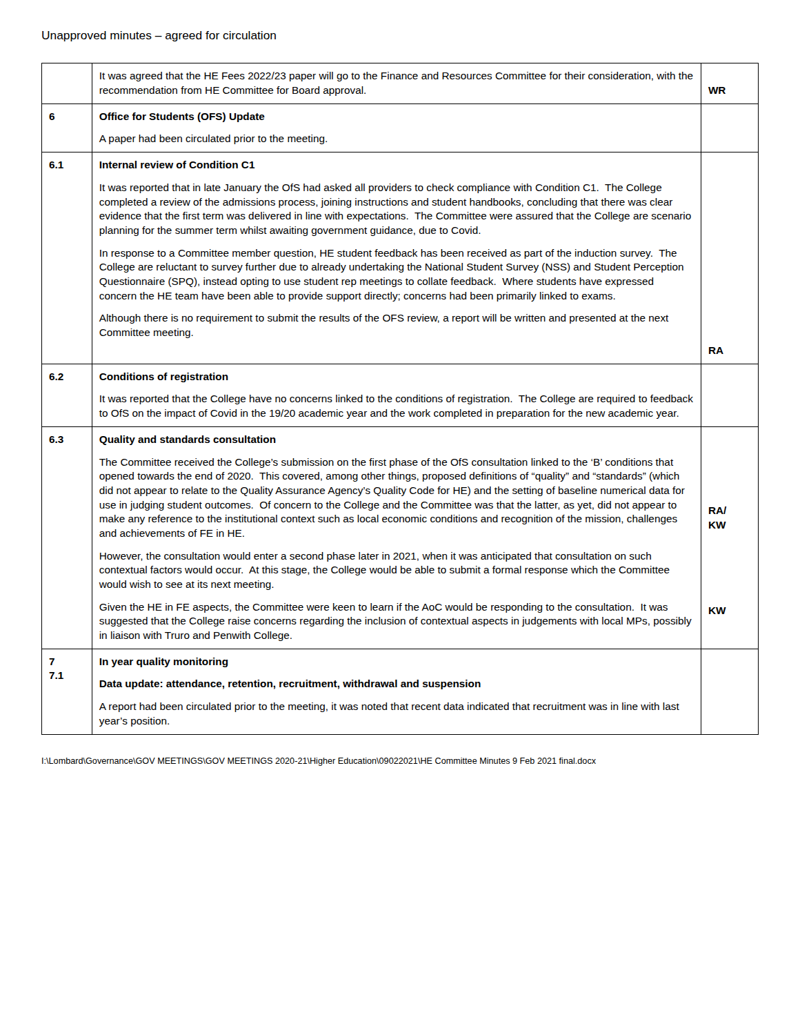Unapproved minutes – agreed for circulation
| | It was agreed that the HE Fees 2022/23 paper will go to the Finance and Resources Committee for their consideration, with the recommendation from HE Committee for Board approval. | WR |
| 6 | Office for Students (OFS) Update A paper had been circulated prior to the meeting. | |
| 6.1 | Internal review of Condition C1 It was reported that in late January the OfS had asked all providers to check compliance with Condition C1. The College completed a review of the admissions process, joining instructions and student handbooks, concluding that there was clear evidence that the first term was delivered in line with expectations. The Committee were assured that the College are scenario planning for the summer term whilst awaiting government guidance, due to Covid. In response to a Committee member question, HE student feedback has been received as part of the induction survey. The College are reluctant to survey further due to already undertaking the National Student Survey (NSS) and Student Perception Questionnaire (SPQ), instead opting to use student rep meetings to collate feedback. Where students have expressed concern the HE team have been able to provide support directly; concerns had been primarily linked to exams. Although there is no requirement to submit the results of the OFS review, a report will be written and presented at the next Committee meeting. | RA |
| 6.2 | Conditions of registration It was reported that the College have no concerns linked to the conditions of registration. The College are required to feedback to OfS on the impact of Covid in the 19/20 academic year and the work completed in preparation for the new academic year. | |
| 6.3 | Quality and standards consultation The Committee received the College’s submission on the first phase of the OfS consultation linked to the ‘B’ conditions that opened towards the end of 2020. This covered, among other things, proposed definitions of “quality” and “standards” (which did not appear to relate to the Quality Assurance Agency’s Quality Code for HE) and the setting of baseline numerical data for use in judging student outcomes. Of concern to the College and the Committee was that the latter, as yet, did not appear to make any reference to the institutional context such as local economic conditions and recognition of the mission, challenges and achievements of FE in HE. However, the consultation would enter a second phase later in 2021, when it was anticipated that consultation on such contextual factors would occur. At this stage, the College would be able to submit a formal response which the Committee would wish to see at its next meeting. Given the HE in FE aspects, the Committee were keen to learn if the AoC would be responding to the consultation. It was suggested that the College raise concerns regarding the inclusion of contextual aspects in judgements with local MPs, possibly in liaison with Truro and Penwith College. | RA/ KW KW |
| 7 7.1 | In year quality monitoring Data update: attendance, retention, recruitment, withdrawal and suspension A report had been circulated prior to the meeting, it was noted that recent data indicated that recruitment was in line with last year’s position. | |
I:\Lombard\Governance\GOV MEETINGS\GOV MEETINGS 2020-21\Higher Education\09022021\HE Committee Minutes 9 Feb 2021 final.docx